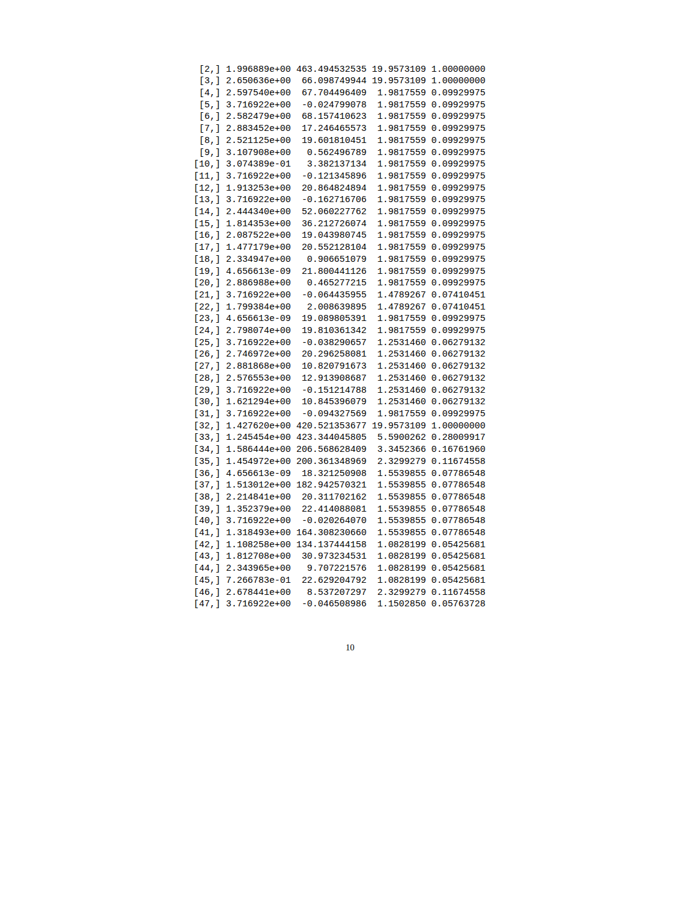[2,] 1.996889e+00 463.494532535 19.9573109 1.00000000
 [3,] 2.650636e+00  66.098749944 19.9573109 1.00000000
 [4,] 2.597540e+00  67.704496409  1.9817559 0.09929975
 [5,] 3.716922e+00  -0.024799078  1.9817559 0.09929975
 [6,] 2.582479e+00  68.157410623  1.9817559 0.09929975
 [7,] 2.883452e+00  17.246465573  1.9817559 0.09929975
 [8,] 2.521125e+00  19.601810451  1.9817559 0.09929975
 [9,] 3.107908e+00   0.562496789  1.9817559 0.09929975
[10,] 3.074389e-01   3.382137134  1.9817559 0.09929975
[11,] 3.716922e+00  -0.121345896  1.9817559 0.09929975
[12,] 1.913253e+00  20.864824894  1.9817559 0.09929975
[13,] 3.716922e+00  -0.162716706  1.9817559 0.09929975
[14,] 2.444340e+00  52.060227762  1.9817559 0.09929975
[15,] 1.814353e+00  36.212726074  1.9817559 0.09929975
[16,] 2.087522e+00  19.043980745  1.9817559 0.09929975
[17,] 1.477179e+00  20.552128104  1.9817559 0.09929975
[18,] 2.334947e+00   0.906651079  1.9817559 0.09929975
[19,] 4.656613e-09  21.800441126  1.9817559 0.09929975
[20,] 2.886988e+00   0.465277215  1.9817559 0.09929975
[21,] 3.716922e+00  -0.064435955  1.4789267 0.07410451
[22,] 1.799384e+00   2.008639895  1.4789267 0.07410451
[23,] 4.656613e-09  19.089805391  1.9817559 0.09929975
[24,] 2.798074e+00  19.810361342  1.9817559 0.09929975
[25,] 3.716922e+00  -0.038290657  1.2531460 0.06279132
[26,] 2.746972e+00  20.296258081  1.2531460 0.06279132
[27,] 2.881868e+00  10.820791673  1.2531460 0.06279132
[28,] 2.576553e+00  12.913908687  1.2531460 0.06279132
[29,] 3.716922e+00  -0.151214788  1.2531460 0.06279132
[30,] 1.621294e+00  10.845396079  1.2531460 0.06279132
[31,] 3.716922e+00  -0.094327569  1.9817559 0.09929975
[32,] 1.427620e+00 420.521353677 19.9573109 1.00000000
[33,] 1.245454e+00 423.344045805  5.5900262 0.28009917
[34,] 1.586444e+00 206.568628409  3.3452366 0.16761960
[35,] 1.454972e+00 200.361348969  2.3299279 0.11674558
[36,] 4.656613e-09  18.321250908  1.5539855 0.07786548
[37,] 1.513012e+00 182.942570321  1.5539855 0.07786548
[38,] 2.214841e+00  20.311702162  1.5539855 0.07786548
[39,] 1.352379e+00  22.414088081  1.5539855 0.07786548
[40,] 3.716922e+00  -0.020264070  1.5539855 0.07786548
[41,] 1.318493e+00 164.308230660  1.5539855 0.07786548
[42,] 1.108258e+00 134.137444158  1.0828199 0.05425681
[43,] 1.812708e+00  30.973234531  1.0828199 0.05425681
[44,] 2.343965e+00   9.707221576  1.0828199 0.05425681
[45,] 7.266783e-01  22.629204792  1.0828199 0.05425681
[46,] 2.678441e+00   8.537207297  2.3299279 0.11674558
[47,] 3.716922e+00  -0.046508986  1.1502850 0.05763728
10